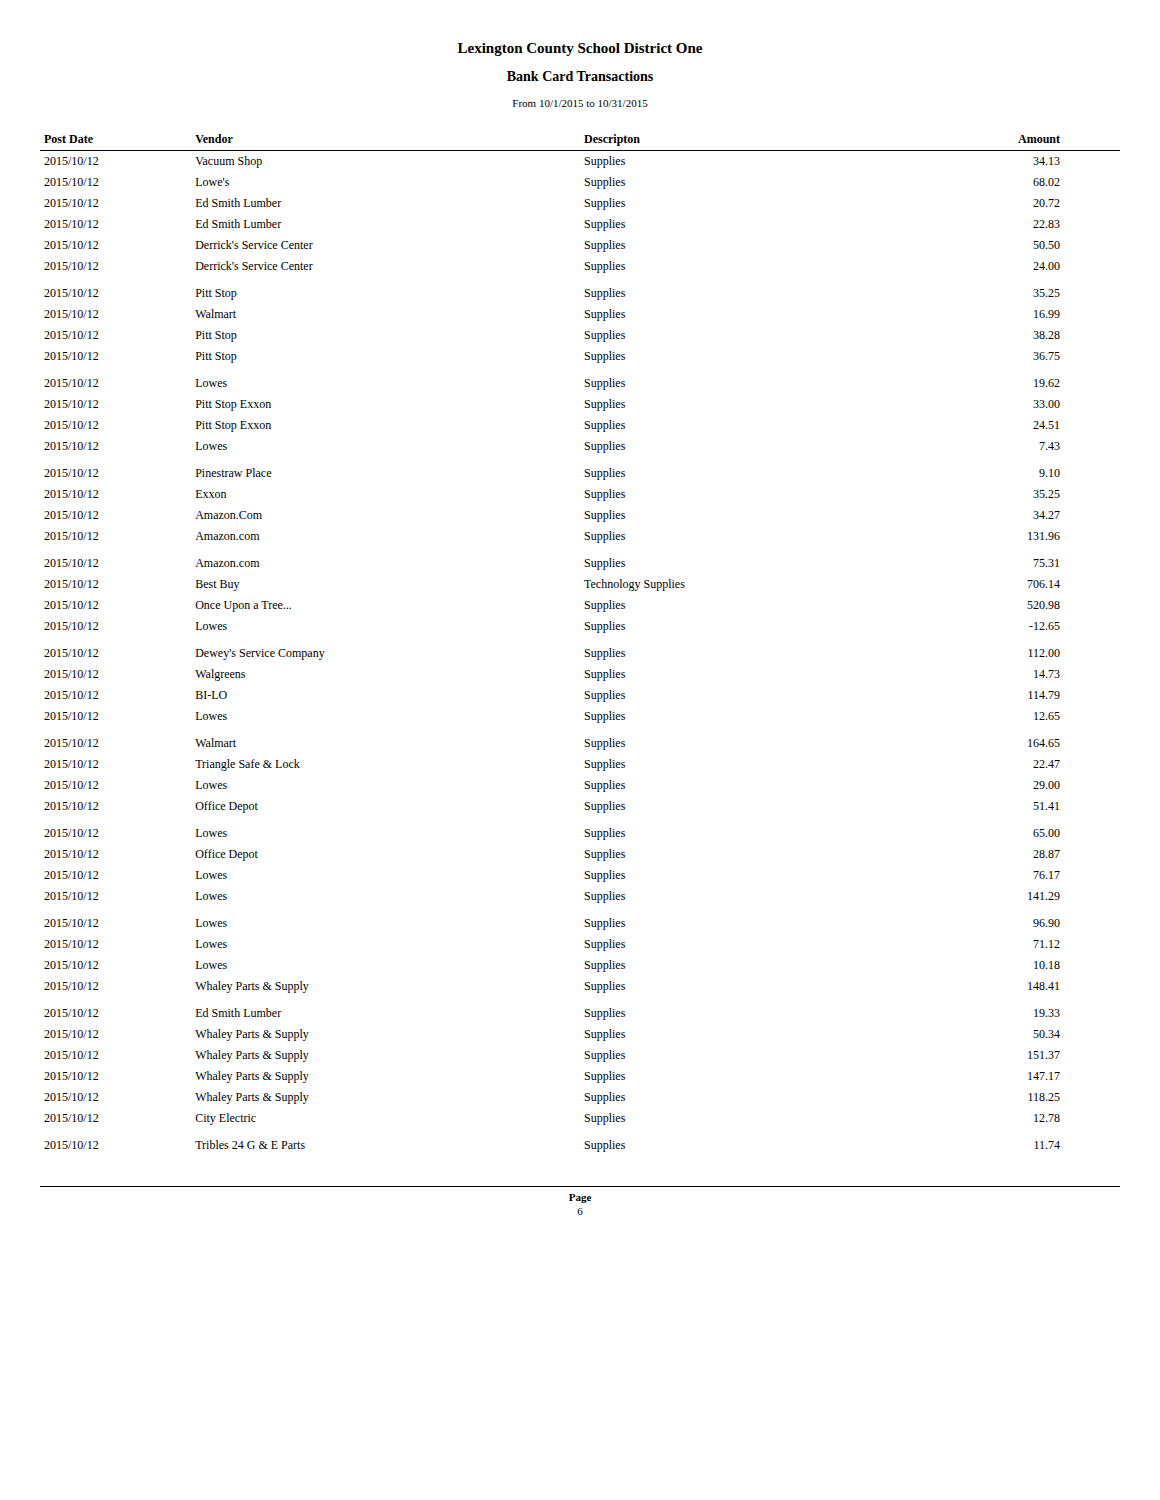Lexington County School District One
Bank Card Transactions
From 10/1/2015 to 10/31/2015
| Post Date | Vendor | Descripton | Amount |
| --- | --- | --- | --- |
| 2015/10/12 | Vacuum Shop | Supplies | 34.13 |
| 2015/10/12 | Lowe's | Supplies | 68.02 |
| 2015/10/12 | Ed Smith Lumber | Supplies | 20.72 |
| 2015/10/12 | Ed Smith Lumber | Supplies | 22.83 |
| 2015/10/12 | Derrick's Service Center | Supplies | 50.50 |
| 2015/10/12 | Derrick's Service Center | Supplies | 24.00 |
| 2015/10/12 | Pitt Stop | Supplies | 35.25 |
| 2015/10/12 | Walmart | Supplies | 16.99 |
| 2015/10/12 | Pitt Stop | Supplies | 38.28 |
| 2015/10/12 | Pitt Stop | Supplies | 36.75 |
| 2015/10/12 | Lowes | Supplies | 19.62 |
| 2015/10/12 | Pitt Stop Exxon | Supplies | 33.00 |
| 2015/10/12 | Pitt Stop Exxon | Supplies | 24.51 |
| 2015/10/12 | Lowes | Supplies | 7.43 |
| 2015/10/12 | Pinestraw Place | Supplies | 9.10 |
| 2015/10/12 | Exxon | Supplies | 35.25 |
| 2015/10/12 | Amazon.Com | Supplies | 34.27 |
| 2015/10/12 | Amazon.com | Supplies | 131.96 |
| 2015/10/12 | Amazon.com | Supplies | 75.31 |
| 2015/10/12 | Best Buy | Technology Supplies | 706.14 |
| 2015/10/12 | Once Upon a Tree... | Supplies | 520.98 |
| 2015/10/12 | Lowes | Supplies | -12.65 |
| 2015/10/12 | Dewey's Service Company | Supplies | 112.00 |
| 2015/10/12 | Walgreens | Supplies | 14.73 |
| 2015/10/12 | BI-LO | Supplies | 114.79 |
| 2015/10/12 | Lowes | Supplies | 12.65 |
| 2015/10/12 | Walmart | Supplies | 164.65 |
| 2015/10/12 | Triangle Safe & Lock | Supplies | 22.47 |
| 2015/10/12 | Lowes | Supplies | 29.00 |
| 2015/10/12 | Office Depot | Supplies | 51.41 |
| 2015/10/12 | Lowes | Supplies | 65.00 |
| 2015/10/12 | Office Depot | Supplies | 28.87 |
| 2015/10/12 | Lowes | Supplies | 76.17 |
| 2015/10/12 | Lowes | Supplies | 141.29 |
| 2015/10/12 | Lowes | Supplies | 96.90 |
| 2015/10/12 | Lowes | Supplies | 71.12 |
| 2015/10/12 | Lowes | Supplies | 10.18 |
| 2015/10/12 | Whaley Parts & Supply | Supplies | 148.41 |
| 2015/10/12 | Ed Smith Lumber | Supplies | 19.33 |
| 2015/10/12 | Whaley Parts & Supply | Supplies | 50.34 |
| 2015/10/12 | Whaley Parts & Supply | Supplies | 151.37 |
| 2015/10/12 | Whaley Parts & Supply | Supplies | 147.17 |
| 2015/10/12 | Whaley Parts & Supply | Supplies | 118.25 |
| 2015/10/12 | City Electric | Supplies | 12.78 |
| 2015/10/12 | Tribles 24 G & E Parts | Supplies | 11.74 |
Page 6